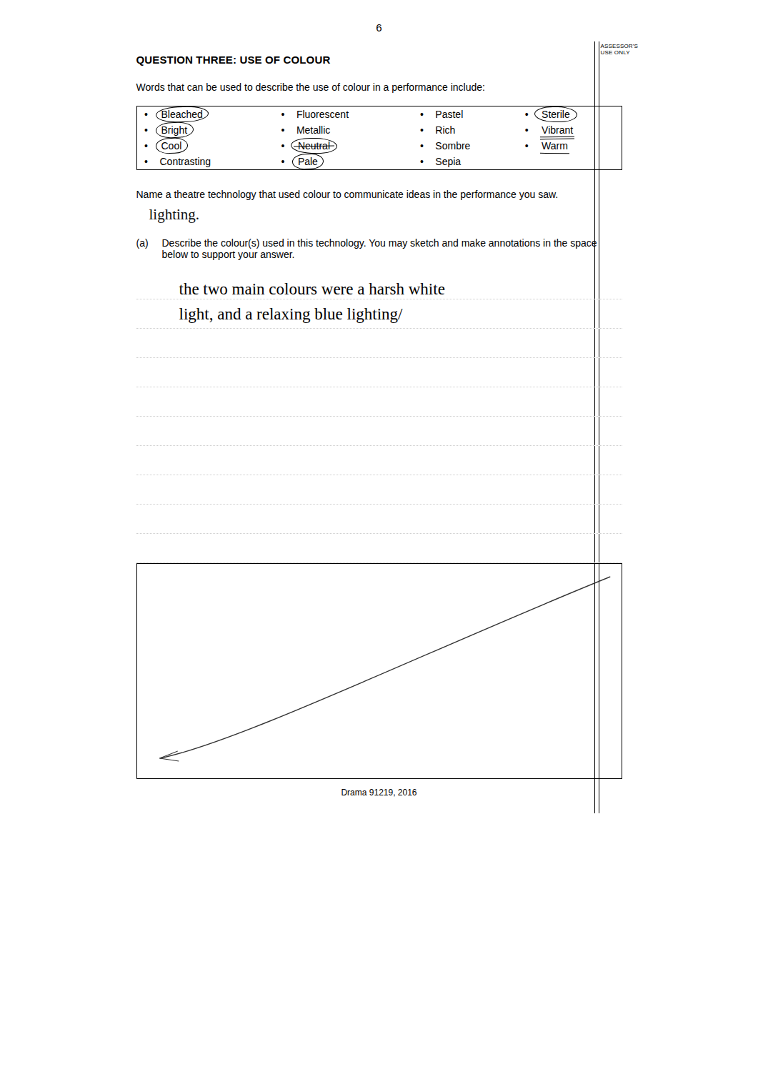6
ASSESSOR'S
USE ONLY
QUESTION THREE: USE OF COLOUR
Words that can be used to describe the use of colour in a performance include:
| • | Bleached | • | Fluorescent | • | Pastel | • | Sterile |
| • | Bright | • | Metallic | • | Rich | • | Vibrant |
| • | Cool | • | Neutral | • | Sombre | • | Warm |
| • | Contrasting | • | Pale | • | Sepia | | |
Name a theatre technology that used colour to communicate ideas in the performance you saw.
lighting.
(a)
Describe the colour(s) used in this technology. You may sketch and make annotations in the space below to support your answer.
the two main colours were a harsh white
light, and a relaxing blue lighting/
Drama 91219, 2016